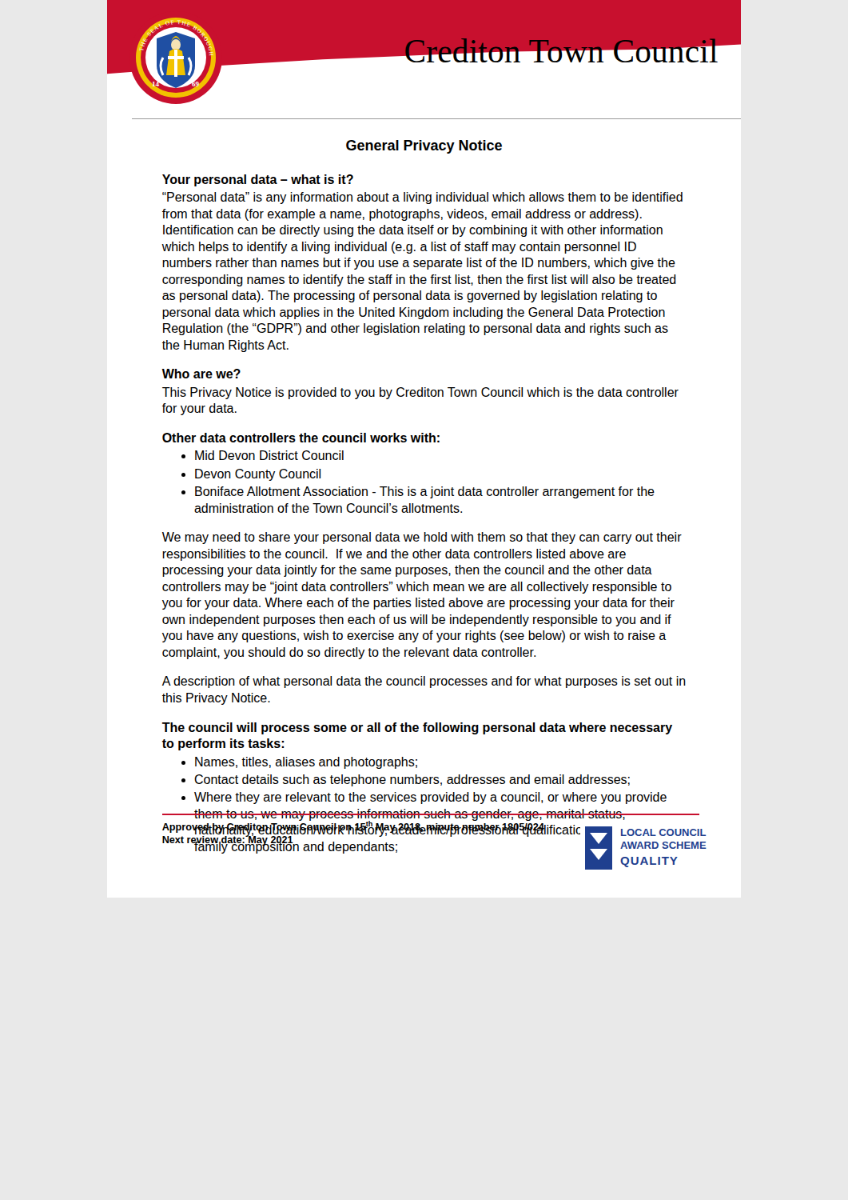14 69 THE SEAL OF THE BOROUGH OF CREDITON
Crediton Town Council
General Privacy Notice
Your personal data – what is it?
“Personal data” is any information about a living individual which allows them to be identified from that data (for example a name, photographs, videos, email address or address). Identification can be directly using the data itself or by combining it with other information which helps to identify a living individual (e.g. a list of staff may contain personnel ID numbers rather than names but if you use a separate list of the ID numbers, which give the corresponding names to identify the staff in the first list, then the first list will also be treated as personal data). The processing of personal data is governed by legislation relating to personal data which applies in the United Kingdom including the General Data Protection Regulation (the “GDPR”) and other legislation relating to personal data and rights such as the Human Rights Act.
Who are we?
This Privacy Notice is provided to you by Crediton Town Council which is the data controller for your data.
Other data controllers the council works with:
Mid Devon District Council
Devon County Council
Boniface Allotment Association - This is a joint data controller arrangement for the administration of the Town Council’s allotments.
We may need to share your personal data we hold with them so that they can carry out their responsibilities to the council. If we and the other data controllers listed above are processing your data jointly for the same purposes, then the council and the other data controllers may be “joint data controllers” which mean we are all collectively responsible to you for your data. Where each of the parties listed above are processing your data for their own independent purposes then each of us will be independently responsible to you and if you have any questions, wish to exercise any of your rights (see below) or wish to raise a complaint, you should do so directly to the relevant data controller.
A description of what personal data the council processes and for what purposes is set out in this Privacy Notice.
The council will process some or all of the following personal data where necessary to perform its tasks:
Names, titles, aliases and photographs;
Contact details such as telephone numbers, addresses and email addresses;
Where they are relevant to the services provided by a council, or where you provide them to us, we may process information such as gender, age, marital status, nationality, education/work history, academic/professional qualifications, hobbies, family composition and dependants;
Approved by Crediton Town Council on 15th May 2018, minute number 1805/024
Next review date: May 2021
LOCAL COUNCIL AWARD SCHEME QUALITY